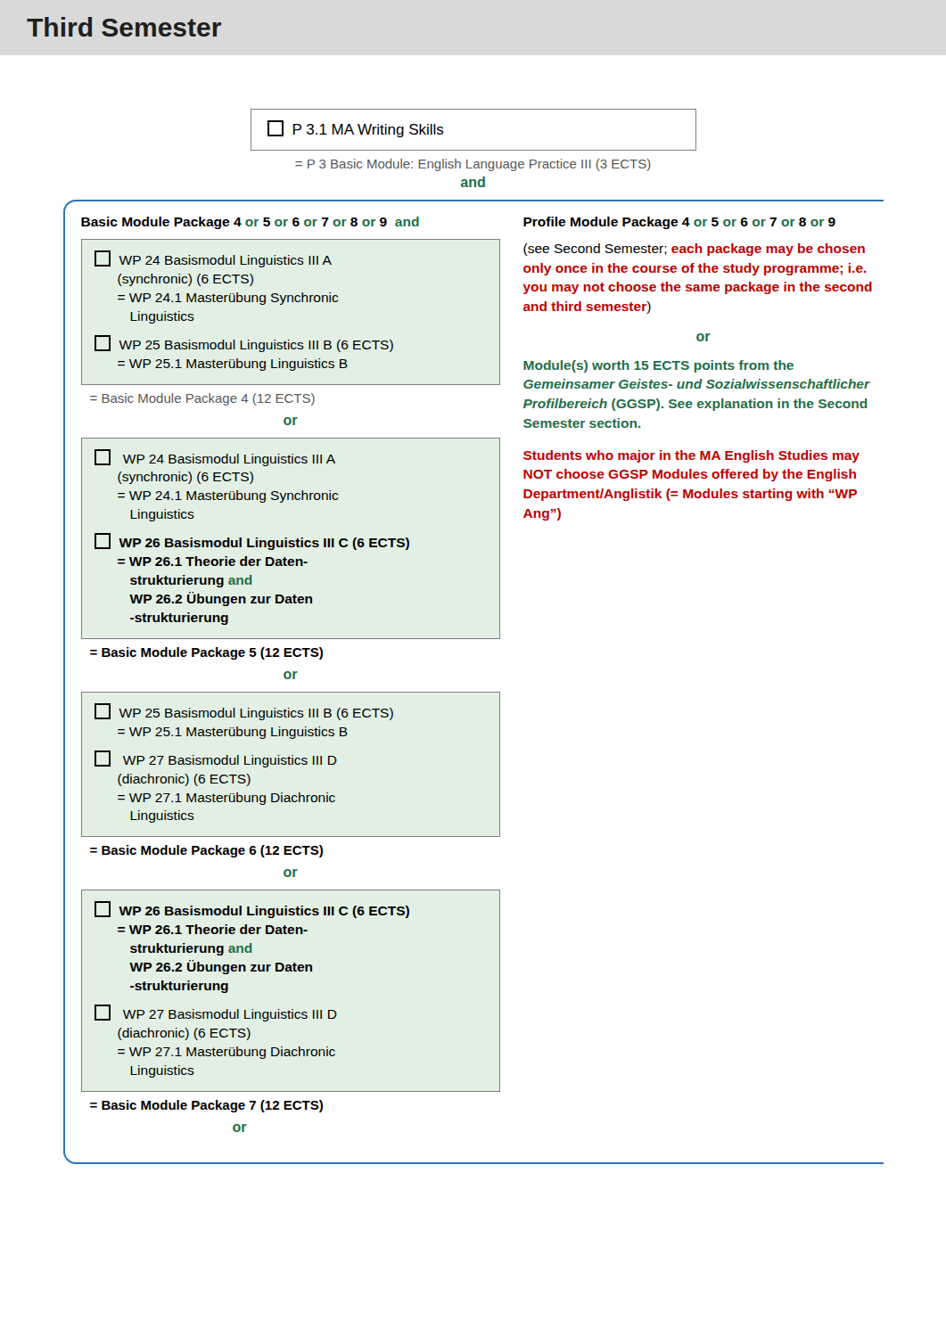Third Semester
P 3.1 MA Writing Skills
= P 3 Basic Module: English Language Practice III (3 ECTS)
and
Basic Module Package 4 or 5 or 6 or 7 or 8 or 9 and
WP 24 Basismodul Linguistics III A (synchronic) (6 ECTS) = WP 24.1 Masterübung Synchronic Linguistics
WP 25 Basismodul Linguistics III B (6 ECTS) = WP 25.1 Masterübung Linguistics B
= Basic Module Package 4 (12 ECTS)
or
WP 24 Basismodul Linguistics III A (synchronic) (6 ECTS) = WP 24.1 Masterübung Synchronic Linguistics
WP 26 Basismodul Linguistics III C (6 ECTS) = WP 26.1 Theorie der Daten- strukturierung and WP 26.2 Übungen zur Daten -strukturierung
= Basic Module Package 5 (12 ECTS)
or
WP 25 Basismodul Linguistics III B (6 ECTS) = WP 25.1 Masterübung Linguistics B
WP 27 Basismodul Linguistics III D (diachronic) (6 ECTS) = WP 27.1 Masterübung Diachronic Linguistics
= Basic Module Package 6 (12 ECTS)
or
WP 26 Basismodul Linguistics III C (6 ECTS) = WP 26.1 Theorie der Daten- strukturierung and WP 26.2 Übungen zur Daten -strukturierung
WP 27 Basismodul Linguistics III D (diachronic) (6 ECTS) = WP 27.1 Masterübung Diachronic Linguistics
= Basic Module Package 7 (12 ECTS)
or
Profile Module Package 4 or 5 or 6 or 7 or 8 or 9
(see Second Semester; each package may be chosen only once in the course of the study programme; i.e. you may not choose the same package in the second and third semester)
or
Module(s) worth 15 ECTS points from the Gemeinsamer Geistes- und Sozialwissenschaftlicher Profilbereich (GGSP). See explanation in the Second Semester section.
Students who major in the MA English Studies may NOT choose GGSP Modules offered by the English Department/Anglistik (= Modules starting with “WP Ang”)